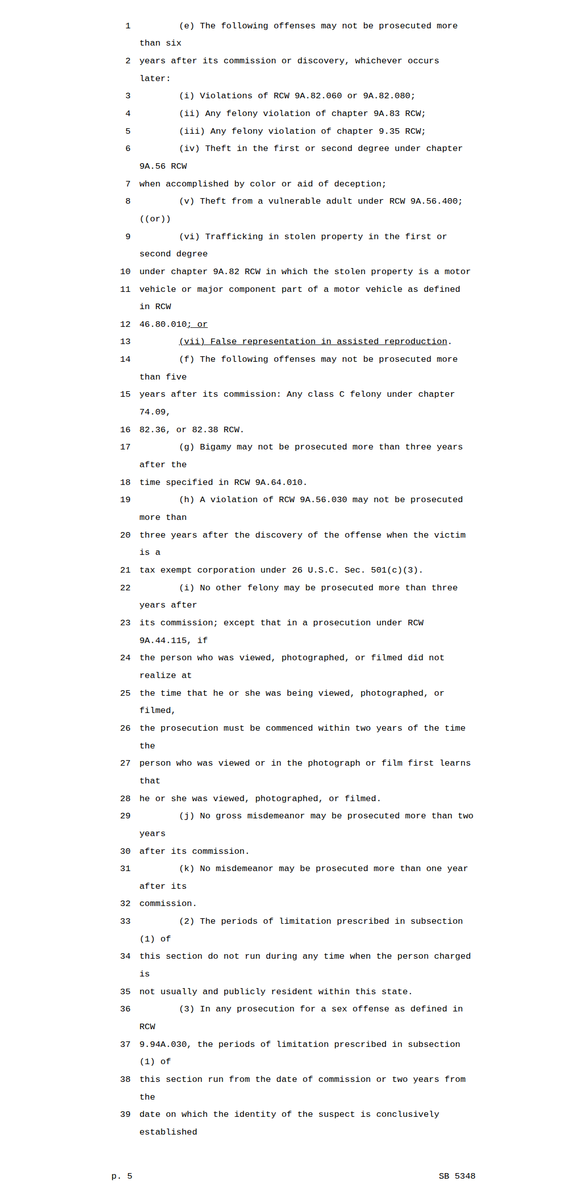(e) The following offenses may not be prosecuted more than six
years after its commission or discovery, whichever occurs later:
(i) Violations of RCW 9A.82.060 or 9A.82.080;
(ii) Any felony violation of chapter 9A.83 RCW;
(iii) Any felony violation of chapter 9.35 RCW;
(iv) Theft in the first or second degree under chapter 9A.56 RCW
when accomplished by color or aid of deception;
(v) Theft from a vulnerable adult under RCW 9A.56.400; ((or))
(vi) Trafficking in stolen property in the first or second degree
under chapter 9A.82 RCW in which the stolen property is a motor
vehicle or major component part of a motor vehicle as defined in RCW
46.80.010; or
(vii) False representation in assisted reproduction.
(f) The following offenses may not be prosecuted more than five
years after its commission: Any class C felony under chapter 74.09,
82.36, or 82.38 RCW.
(g) Bigamy may not be prosecuted more than three years after the
time specified in RCW 9A.64.010.
(h) A violation of RCW 9A.56.030 may not be prosecuted more than
three years after the discovery of the offense when the victim is a
tax exempt corporation under 26 U.S.C. Sec. 501(c)(3).
(i) No other felony may be prosecuted more than three years after
its commission; except that in a prosecution under RCW 9A.44.115, if
the person who was viewed, photographed, or filmed did not realize at
the time that he or she was being viewed, photographed, or filmed,
the prosecution must be commenced within two years of the time the
person who was viewed or in the photograph or film first learns that
he or she was viewed, photographed, or filmed.
(j) No gross misdemeanor may be prosecuted more than two years
after its commission.
(k) No misdemeanor may be prosecuted more than one year after its
commission.
(2) The periods of limitation prescribed in subsection (1) of
this section do not run during any time when the person charged is
not usually and publicly resident within this state.
(3) In any prosecution for a sex offense as defined in RCW
9.94A.030, the periods of limitation prescribed in subsection (1) of
this section run from the date of commission or two years from the
date on which the identity of the suspect is conclusively established
p. 5 SB 5348